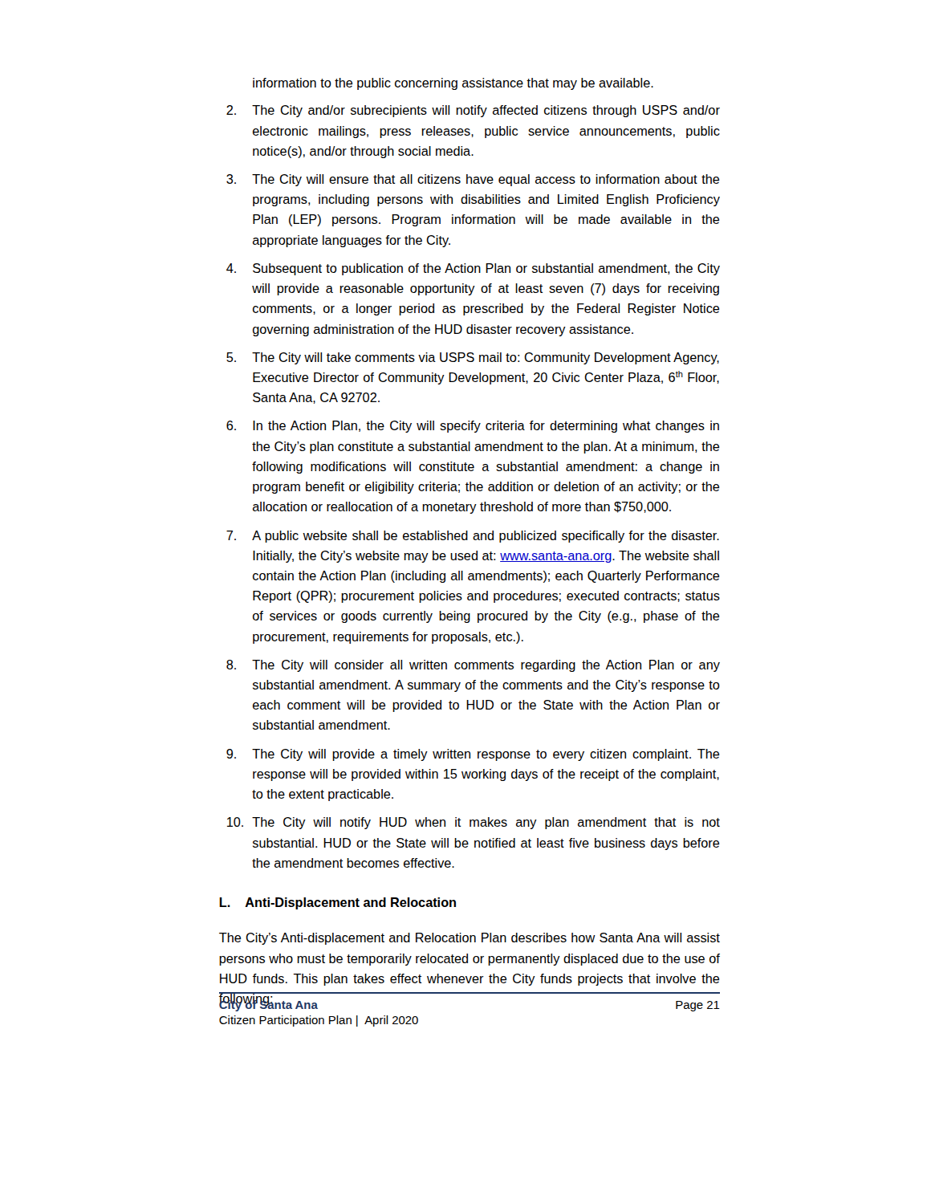information to the public concerning assistance that may be available.
2. The City and/or subrecipients will notify affected citizens through USPS and/or electronic mailings, press releases, public service announcements, public notice(s), and/or through social media.
3. The City will ensure that all citizens have equal access to information about the programs, including persons with disabilities and Limited English Proficiency Plan (LEP) persons. Program information will be made available in the appropriate languages for the City.
4. Subsequent to publication of the Action Plan or substantial amendment, the City will provide a reasonable opportunity of at least seven (7) days for receiving comments, or a longer period as prescribed by the Federal Register Notice governing administration of the HUD disaster recovery assistance.
5. The City will take comments via USPS mail to: Community Development Agency, Executive Director of Community Development, 20 Civic Center Plaza, 6th Floor, Santa Ana, CA 92702.
6. In the Action Plan, the City will specify criteria for determining what changes in the City’s plan constitute a substantial amendment to the plan. At a minimum, the following modifications will constitute a substantial amendment: a change in program benefit or eligibility criteria; the addition or deletion of an activity; or the allocation or reallocation of a monetary threshold of more than $750,000.
7. A public website shall be established and publicized specifically for the disaster. Initially, the City’s website may be used at: www.santa-ana.org. The website shall contain the Action Plan (including all amendments); each Quarterly Performance Report (QPR); procurement policies and procedures; executed contracts; status of services or goods currently being procured by the City (e.g., phase of the procurement, requirements for proposals, etc.).
8. The City will consider all written comments regarding the Action Plan or any substantial amendment. A summary of the comments and the City’s response to each comment will be provided to HUD or the State with the Action Plan or substantial amendment.
9. The City will provide a timely written response to every citizen complaint. The response will be provided within 15 working days of the receipt of the complaint, to the extent practicable.
10. The City will notify HUD when it makes any plan amendment that is not substantial. HUD or the State will be notified at least five business days before the amendment becomes effective.
L. Anti-Displacement and Relocation
The City’s Anti-displacement and Relocation Plan describes how Santa Ana will assist persons who must be temporarily relocated or permanently displaced due to the use of HUD funds. This plan takes effect whenever the City funds projects that involve the following:
City of Santa Ana
Citizen Participation Plan | April 2020
Page 21